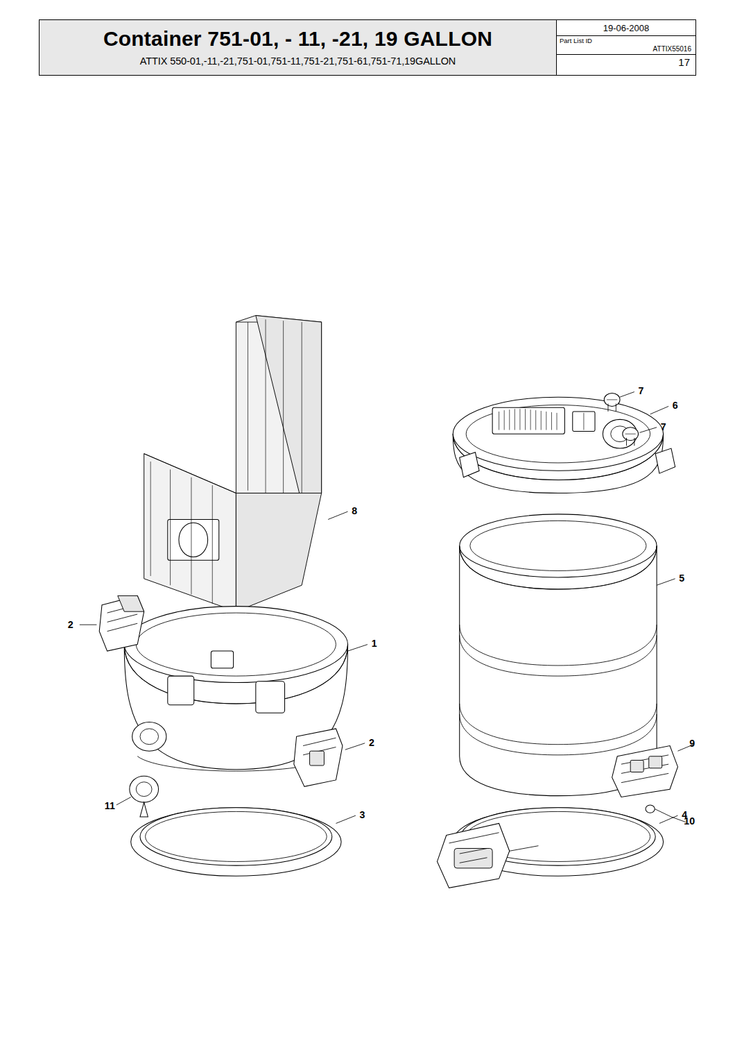Container 751-01, - 11, -21, 19 GALLON
ATTIX 550-01,-11,-21,751-01,751-11,751-21,751-61,751-71,19GALLON
19-06-2008
Part List ID
ATTIX55016
17
8 1 2 2 3 11 6 7 7 5 9 10 4